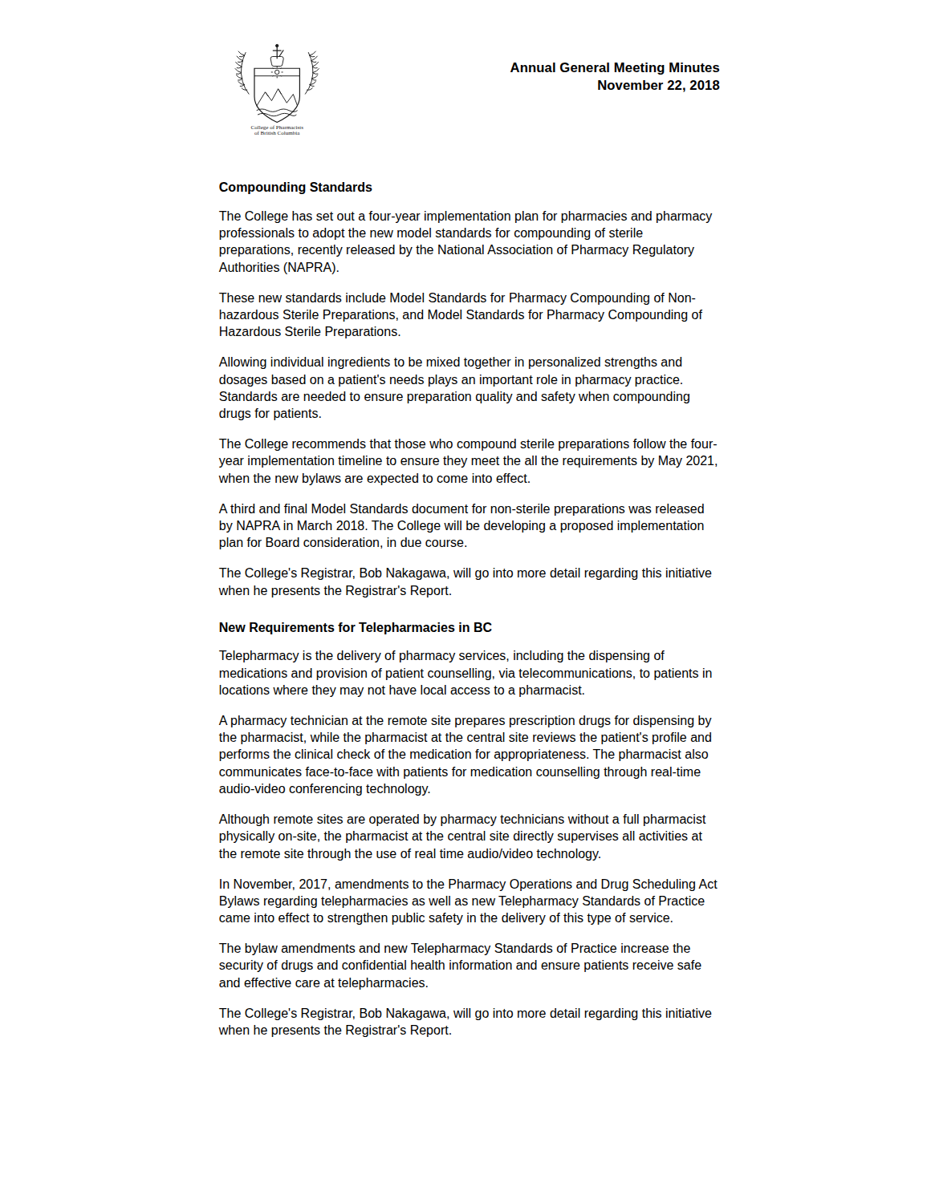College of Pharmacists of British Columbia
Annual General Meeting Minutes
November 22, 2018
Compounding Standards
The College has set out a four-year implementation plan for pharmacies and pharmacy professionals to adopt the new model standards for compounding of sterile preparations, recently released by the National Association of Pharmacy Regulatory Authorities (NAPRA).
These new standards include Model Standards for Pharmacy Compounding of Non-hazardous Sterile Preparations, and Model Standards for Pharmacy Compounding of Hazardous Sterile Preparations.
Allowing individual ingredients to be mixed together in personalized strengths and dosages based on a patient's needs plays an important role in pharmacy practice. Standards are needed to ensure preparation quality and safety when compounding drugs for patients.
The College recommends that those who compound sterile preparations follow the four-year implementation timeline to ensure they meet the all the requirements by May 2021, when the new bylaws are expected to come into effect.
A third and final Model Standards document for non-sterile preparations was released by NAPRA in March 2018. The College will be developing a proposed implementation plan for Board consideration, in due course.
The College's Registrar, Bob Nakagawa, will go into more detail regarding this initiative when he presents the Registrar's Report.
New Requirements for Telepharmacies in BC
Telepharmacy is the delivery of pharmacy services, including the dispensing of medications and provision of patient counselling, via telecommunications, to patients in locations where they may not have local access to a pharmacist.
A pharmacy technician at the remote site prepares prescription drugs for dispensing by the pharmacist, while the pharmacist at the central site reviews the patient's profile and performs the clinical check of the medication for appropriateness. The pharmacist also communicates face-to-face with patients for medication counselling through real-time audio-video conferencing technology.
Although remote sites are operated by pharmacy technicians without a full pharmacist physically on-site, the pharmacist at the central site directly supervises all activities at the remote site through the use of real time audio/video technology.
In November, 2017, amendments to the Pharmacy Operations and Drug Scheduling Act Bylaws regarding telepharmacies as well as new Telepharmacy Standards of Practice came into effect to strengthen public safety in the delivery of this type of service.
The bylaw amendments and new Telepharmacy Standards of Practice increase the security of drugs and confidential health information and ensure patients receive safe and effective care at telepharmacies.
The College's Registrar, Bob Nakagawa, will go into more detail regarding this initiative when he presents the Registrar's Report.